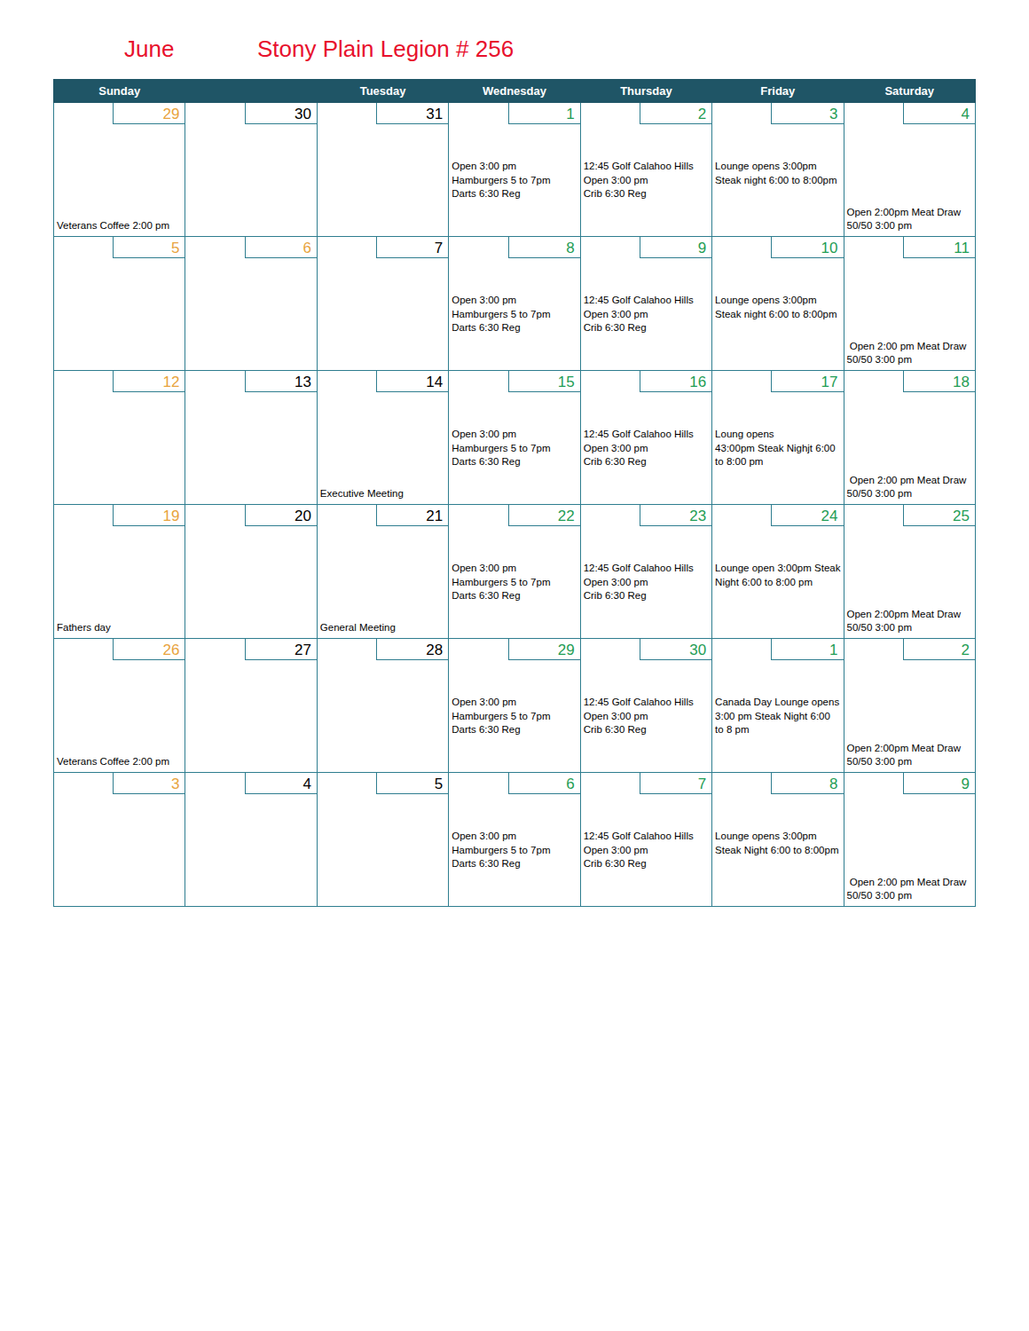June Stony Plain Legion # 256
| Sunday | | Tuesday | Wednesday | Thursday | Friday | Saturday |
| --- | --- | --- | --- | --- | --- | --- |
| 29 Veterans Coffee 2:00 pm | 30 | 31 | 1 Open 3:00 pm Hamburgers 5 to 7pm Darts 6:30 Reg | 2 12:45 Golf Calahoo Hills Open 3:00 pm Crib 6:30 Reg | 3 Lounge opens 3:00pm Steak night 6:00 to 8:00pm | 4 Open 2:00pm Meat Draw 50/50 3:00 pm |
| 5 | 6 | 7 | 8 Open 3:00 pm Hamburgers 5 to 7pm Darts 6:30 Reg | 9 12:45 Golf Calahoo Hills Open 3:00 pm Crib 6:30 Reg | 10 Lounge opens 3:00pm Steak night 6:00 to 8:00pm | 11 Open 2:00 pm Meat Draw 50/50 3:00 pm |
| 12 | 13 | 14 Executive Meeting | 15 Open 3:00 pm Hamburgers 5 to 7pm Darts 6:30 Reg | 16 12:45 Golf Calahoo Hills Open 3:00 pm Crib 6:30 Reg | 17 Loung opens 43:00pm Steak Nighjt 6:00 to 8:00 pm | 18 Open 2:00 pm Meat Draw 50/50 3:00 pm |
| 19 Fathers day | 20 | 21 General Meeting | 22 Open 3:00 pm Hamburgers 5 to 7pm Darts 6:30 Reg | 23 12:45 Golf Calahoo Hills Open 3:00 pm Crib 6:30 Reg | 24 Lounge open 3:00pm Steak Night 6:00 to 8:00 pm | 25 Open 2:00pm Meat Draw 50/50 3:00 pm |
| 26 Veterans Coffee 2:00 pm | 27 | 28 | 29 Open 3:00 pm Hamburgers 5 to 7pm Darts 6:30 Reg | 30 12:45 Golf Calahoo Hills Open 3:00 pm Crib 6:30 Reg | 1 Canada Day Lounge opens 3:00 pm Steak Night 6:00 to 8 pm | 2 Open 2:00pm Meat Draw 50/50 3:00 pm |
| 3 | 4 | 5 | 6 Open 3:00 pm Hamburgers 5 to 7pm Darts 6:30 Reg | 7 12:45 Golf Calahoo Hills Open 3:00 pm Crib 6:30 Reg | 8 Lounge opens 3:00pm Steak Night 6:00 to 8:00pm | 9 Open 2:00 pm Meat Draw 50/50 3:00 pm |